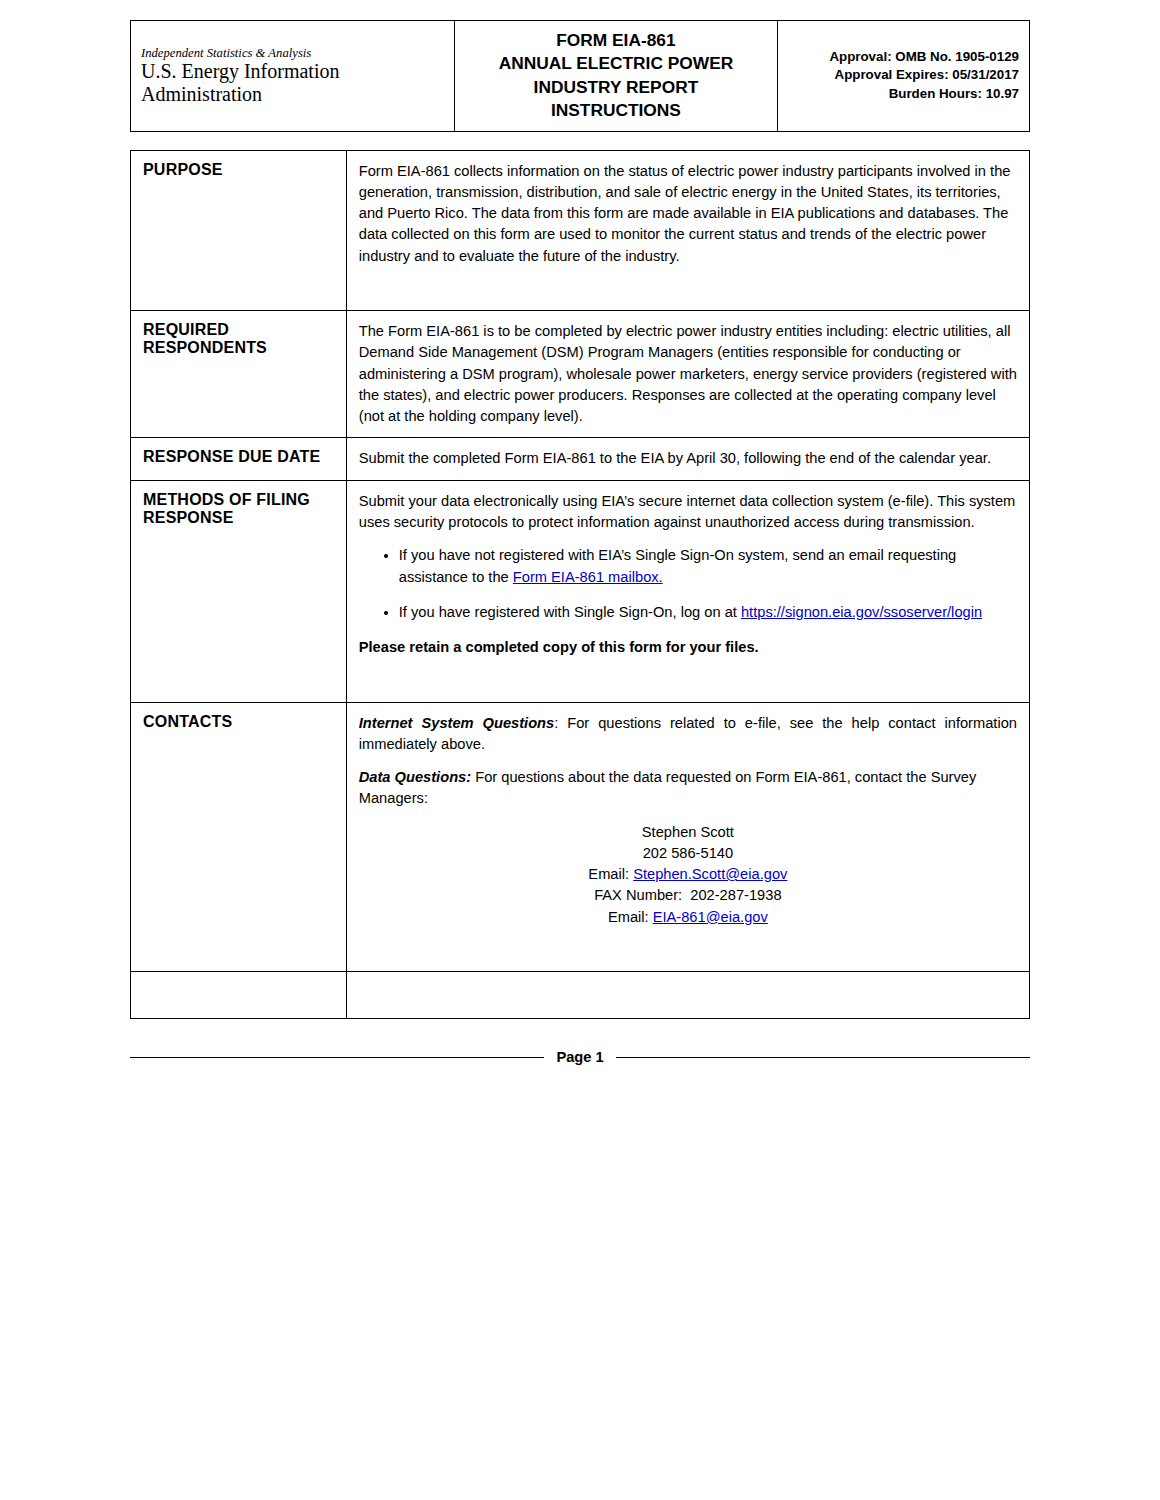| Independent Statistics & Analysis U.S. Energy Information Administration | FORM EIA-861 ANNUAL ELECTRIC POWER INDUSTRY REPORT INSTRUCTIONS | Approval: OMB No. 1905-0129 Approval Expires: 05/31/2017 Burden Hours: 10.97 |
| PURPOSE | Form EIA-861 collects information on the status of electric power industry participants involved in the generation, transmission, distribution, and sale of electric energy in the United States, its territories, and Puerto Rico. The data from this form are made available in EIA publications and databases. The data collected on this form are used to monitor the current status and trends of the electric power industry and to evaluate the future of the industry. |
| REQUIRED RESPONDENTS | The Form EIA-861 is to be completed by electric power industry entities including: electric utilities, all Demand Side Management (DSM) Program Managers (entities responsible for conducting or administering a DSM program), wholesale power marketers, energy service providers (registered with the states), and electric power producers. Responses are collected at the operating company level (not at the holding company level). |
| RESPONSE DUE DATE | Submit the completed Form EIA-861 to the EIA by April 30, following the end of the calendar year. |
| METHODS OF FILING RESPONSE | Submit your data electronically using EIA’s secure internet data collection system (e-file). This system uses security protocols to protect information against unauthorized access during transmission. If you have not registered with EIA’s Single Sign-On system, send an email requesting assistance to the Form EIA-861 mailbox. If you have registered with Single Sign-On, log on at https://signon.eia.gov/ssoserver/login Please retain a completed copy of this form for your files. |
| CONTACTS | Internet System Questions : For questions related to e-file, see the help contact information immediately above. Data Questions: For questions about the data requested on Form EIA-861, contact the Survey Managers: Stephen Scott 202 586-5140 Email: Stephen.Scott@eia.gov FAX Number: 202-287-1938 Email: EIA-861@eia.gov |
Page 1